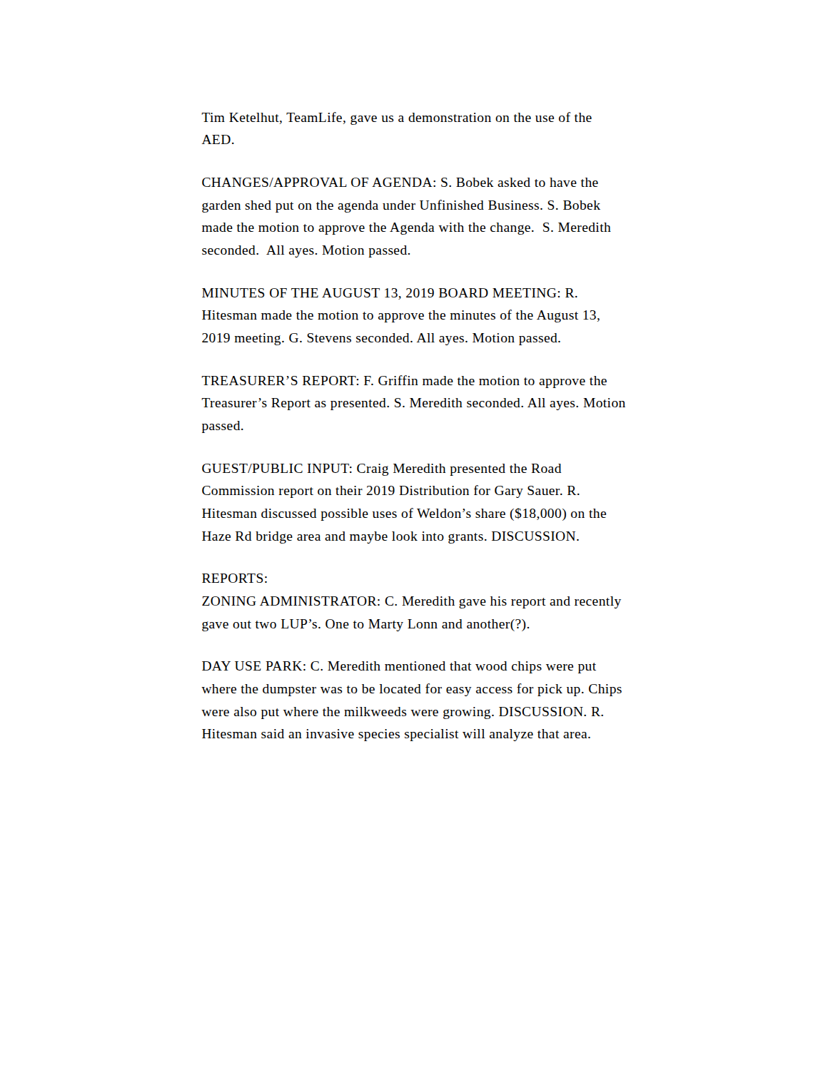Tim Ketelhut, TeamLife, gave us a demonstration on the use of the AED.
CHANGES/APPROVAL OF AGENDA: S. Bobek asked to have the garden shed put on the agenda under Unfinished Business. S. Bobek made the motion to approve the Agenda with the change. S. Meredith seconded. All ayes. Motion passed.
MINUTES OF THE AUGUST 13, 2019 BOARD MEETING: R. Hitesman made the motion to approve the minutes of the August 13, 2019 meeting. G. Stevens seconded. All ayes. Motion passed.
TREASURER’S REPORT: F. Griffin made the motion to approve the Treasurer’s Report as presented. S. Meredith seconded. All ayes. Motion passed.
GUEST/PUBLIC INPUT: Craig Meredith presented the Road Commission report on their 2019 Distribution for Gary Sauer. R. Hitesman discussed possible uses of Weldon’s share ($18,000) on the Haze Rd bridge area and maybe look into grants. DISCUSSION.
REPORTS:
ZONING ADMINISTRATOR: C. Meredith gave his report and recently gave out two LUP’s. One to Marty Lonn and another(?).
DAY USE PARK: C. Meredith mentioned that wood chips were put where the dumpster was to be located for easy access for pick up. Chips were also put where the milkweeds were growing. DISCUSSION. R. Hitesman said an invasive species specialist will analyze that area.